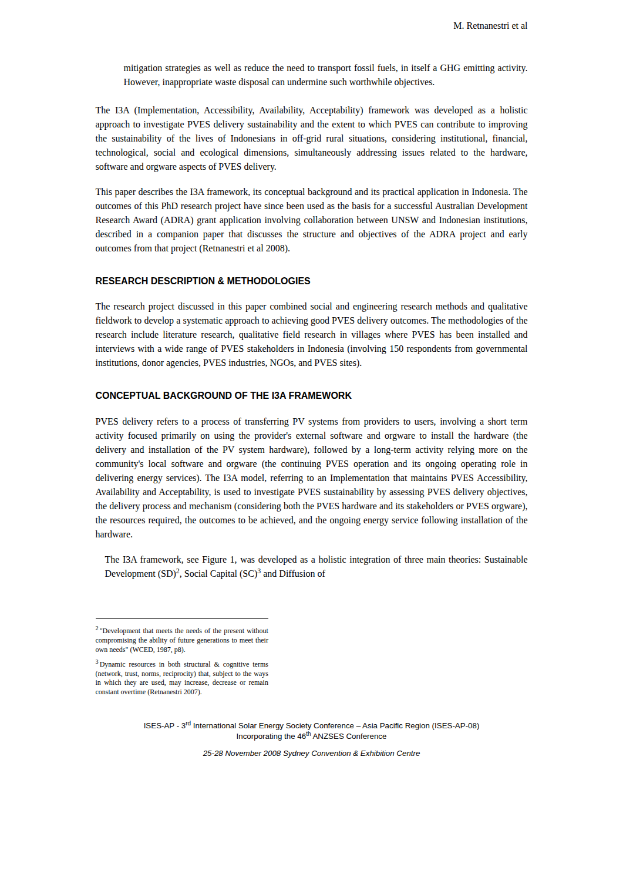M. Retnanestri et al
mitigation strategies as well as reduce the need to transport fossil fuels, in itself a GHG emitting activity. However, inappropriate waste disposal can undermine such worthwhile objectives.
The I3A (Implementation, Accessibility, Availability, Acceptability) framework was developed as a holistic approach to investigate PVES delivery sustainability and the extent to which PVES can contribute to improving the sustainability of the lives of Indonesians in off-grid rural situations, considering institutional, financial, technological, social and ecological dimensions, simultaneously addressing issues related to the hardware, software and orgware aspects of PVES delivery.
This paper describes the I3A framework, its conceptual background and its practical application in Indonesia. The outcomes of this PhD research project have since been used as the basis for a successful Australian Development Research Award (ADRA) grant application involving collaboration between UNSW and Indonesian institutions, described in a companion paper that discusses the structure and objectives of the ADRA project and early outcomes from that project (Retnanestri et al 2008).
Research Description & Methodologies
The research project discussed in this paper combined social and engineering research methods and qualitative fieldwork to develop a systematic approach to achieving good PVES delivery outcomes. The methodologies of the research include literature research, qualitative field research in villages where PVES has been installed and interviews with a wide range of PVES stakeholders in Indonesia (involving 150 respondents from governmental institutions, donor agencies, PVES industries, NGOs, and PVES sites).
Conceptual Background of the I3A Framework
PVES delivery refers to a process of transferring PV systems from providers to users, involving a short term activity focused primarily on using the provider's external software and orgware to install the hardware (the delivery and installation of the PV system hardware), followed by a long-term activity relying more on the community's local software and orgware (the continuing PVES operation and its ongoing operating role in delivering energy services). The I3A model, referring to an Implementation that maintains PVES Accessibility, Availability and Acceptability, is used to investigate PVES sustainability by assessing PVES delivery objectives, the delivery process and mechanism (considering both the PVES hardware and its stakeholders or PVES orgware), the resources required, the outcomes to be achieved, and the ongoing energy service following installation of the hardware.
The I3A framework, see Figure 1, was developed as a holistic integration of three main theories: Sustainable Development (SD)2, Social Capital (SC)3 and Diffusion of
2"Development that meets the needs of the present without compromising the ability of future generations to meet their own needs" (WCED, 1987, p8).
3 Dynamic resources in both structural & cognitive terms (network, trust, norms, reciprocity) that, subject to the ways in which they are used, may increase, decrease or remain constant overtime (Retnanestri 2007).
ISES-AP - 3rd International Solar Energy Society Conference – Asia Pacific Region (ISES-AP-08)
Incorporating the 46th ANZSES Conference
25-28 November 2008 Sydney Convention & Exhibition Centre